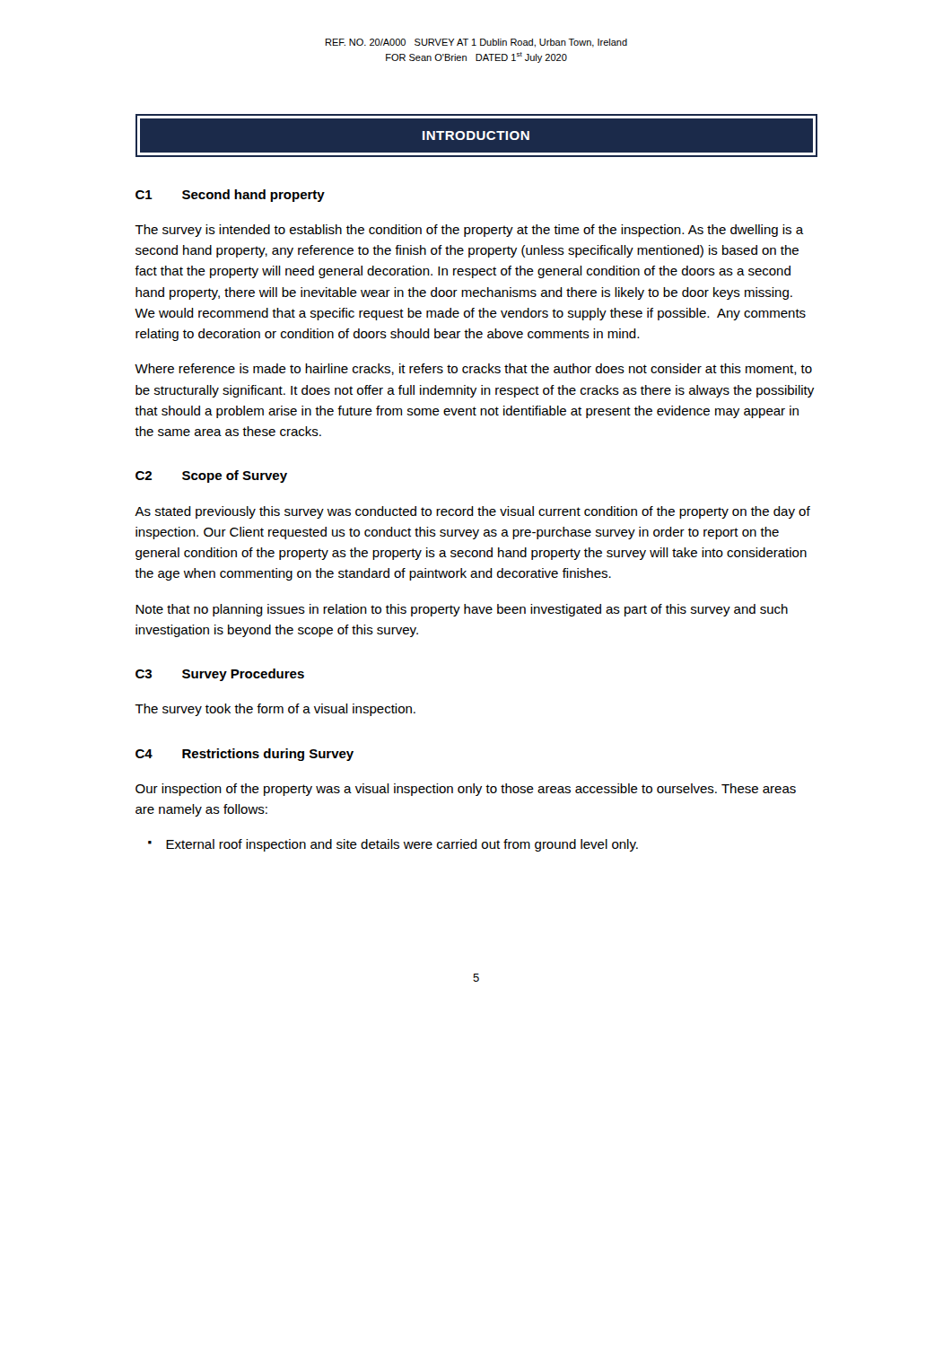REF. NO. 20/A000 SURVEY AT 1 Dublin Road, Urban Town, Ireland
FOR Sean O'Brien DATED 1st July 2020
INTRODUCTION
C1 Second hand property
The survey is intended to establish the condition of the property at the time of the inspection. As the dwelling is a second hand property, any reference to the finish of the property (unless specifically mentioned) is based on the fact that the property will need general decoration. In respect of the general condition of the doors as a second hand property, there will be inevitable wear in the door mechanisms and there is likely to be door keys missing. We would recommend that a specific request be made of the vendors to supply these if possible. Any comments relating to decoration or condition of doors should bear the above comments in mind.
Where reference is made to hairline cracks, it refers to cracks that the author does not consider at this moment, to be structurally significant. It does not offer a full indemnity in respect of the cracks as there is always the possibility that should a problem arise in the future from some event not identifiable at present the evidence may appear in the same area as these cracks.
C2 Scope of Survey
As stated previously this survey was conducted to record the visual current condition of the property on the day of inspection. Our Client requested us to conduct this survey as a pre-purchase survey in order to report on the general condition of the property as the property is a second hand property the survey will take into consideration the age when commenting on the standard of paintwork and decorative finishes.
Note that no planning issues in relation to this property have been investigated as part of this survey and such investigation is beyond the scope of this survey.
C3 Survey Procedures
The survey took the form of a visual inspection.
C4 Restrictions during Survey
Our inspection of the property was a visual inspection only to those areas accessible to ourselves. These areas are namely as follows:
External roof inspection and site details were carried out from ground level only.
5